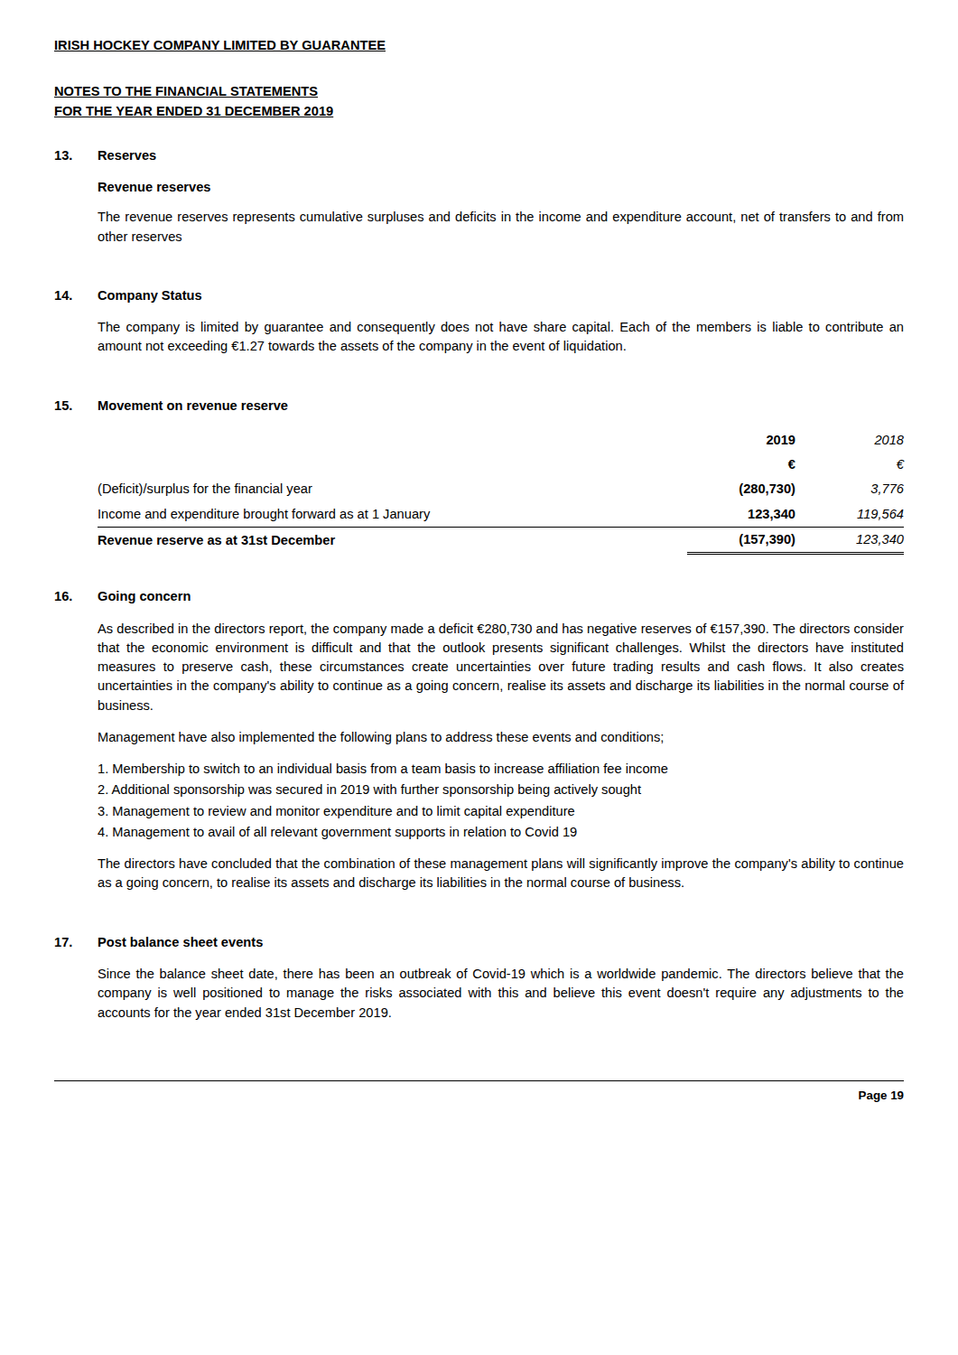IRISH HOCKEY COMPANY LIMITED BY GUARANTEE
NOTES TO THE FINANCIAL STATEMENTS
FOR THE YEAR ENDED 31 DECEMBER 2019
13.
Reserves
Revenue reserves
The revenue reserves represents cumulative surpluses and deficits in the income and expenditure account, net of transfers to and from other reserves
14.
Company Status
The company is limited by guarantee and consequently does not have share capital. Each of the members is liable to contribute an amount not exceeding €1.27 towards the assets of the company in the event of liquidation.
15.
Movement on revenue reserve
| | 2019 | 2018 |
| --- | --- | --- |
| | € | € |
| (Deficit)/surplus for the financial year | (280,730) | 3,776 |
| Income and expenditure brought forward as at 1 January | 123,340 | 119,564 |
| Revenue reserve as at 31st December | (157,390) | 123,340 |
16.
Going concern
As described in the directors report, the company made a deficit €280,730 and has negative reserves of €157,390. The directors consider that the economic environment is difficult and that the outlook presents significant challenges. Whilst the directors have instituted measures to preserve cash, these circumstances create uncertainties over future trading results and cash flows. It also creates uncertainties in the company's ability to continue as a going concern, realise its assets and discharge its liabilities in the normal course of business.
Management have also implemented the following plans to address these events and conditions;
1. Membership to switch to an individual basis from a team basis to increase affiliation fee income
2. Additional sponsorship was secured in 2019 with further sponsorship being actively sought
3. Management to review and monitor expenditure and to limit capital expenditure
4. Management to avail of all relevant government supports in relation to Covid 19
The directors have concluded that the combination of these management plans will significantly improve the company's ability to continue as a going concern, to realise its assets and discharge its liabilities in the normal course of business.
17.
Post balance sheet events
Since the balance sheet date, there has been an outbreak of Covid-19 which is a worldwide pandemic. The directors believe that the company is well positioned to manage the risks associated with this and believe this event doesn't require any adjustments to the accounts for the year ended 31st December 2019.
Page 19